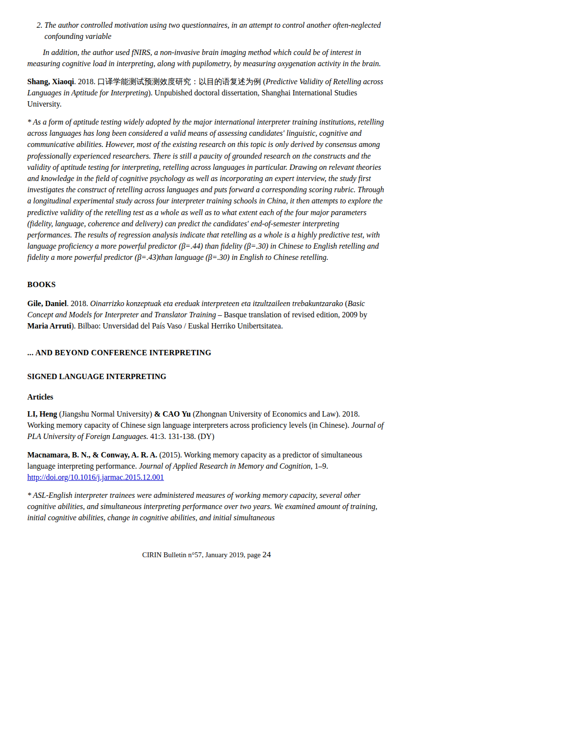The author controlled motivation using two questionnaires, in an attempt to control another often-neglected confounding variable
In addition, the author used fNIRS, a non-invasive brain imaging method which could be of interest in measuring cognitive load in interpreting, along with pupilometry, by measuring oxygenation activity in the brain.
Shang, Xiaoqi. 2018. 口译学能测试预测效度研究：以目的语复述为例 (Predictive Validity of Retelling across Languages in Aptitude for Interpreting). Unpubished doctoral dissertation, Shanghai International Studies University.
* As a form of aptitude testing widely adopted by the major international interpreter training institutions, retelling across languages has long been considered a valid means of assessing candidates' linguistic, cognitive and communicative abilities. However, most of the existing research on this topic is only derived by consensus among professionally experienced researchers. There is still a paucity of grounded research on the constructs and the validity of aptitude testing for interpreting, retelling across languages in particular. Drawing on relevant theories and knowledge in the field of cognitive psychology as well as incorporating an expert interview, the study first investigates the construct of retelling across languages and puts forward a corresponding scoring rubric. Through a longitudinal experimental study across four interpreter training schools in China, it then attempts to explore the predictive validity of the retelling test as a whole as well as to what extent each of the four major parameters (fidelity, language, coherence and delivery) can predict the candidates' end-of-semester interpreting performances. The results of regression analysis indicate that retelling as a whole is a highly predictive test, with language proficiency a more powerful predictor (β=.44) than fidelity (β=.30) in Chinese to English retelling and fidelity a more powerful predictor (β=.43)than language (β=.30) in English to Chinese retelling.
BOOKS
Gile, Daniel. 2018. Oinarrizko konzeptuak eta ereduak interpreteen eta itzultzaileen trebakuntzarako (Basic Concept and Models for Interpreter and Translator Training – Basque translation of revised edition, 2009 by Maria Arruti). Bilbao: Unversidad del País Vaso / Euskal Herriko Unibertsitatea.
... AND BEYOND CONFERENCE INTERPRETING
SIGNED LANGUAGE INTERPRETING
Articles
LI, Heng (Jiangshu Normal University) & CAO Yu (Zhongnan University of Economics and Law). 2018. Working memory capacity of Chinese sign language interpreters across proficiency levels (in Chinese). Journal of PLA University of Foreign Languages. 41:3. 131-138. (DY)
Macnamara, B. N., & Conway, A. R. A. (2015). Working memory capacity as a predictor of simultaneous language interpreting performance. Journal of Applied Research in Memory and Cognition, 1–9. http://doi.org/10.1016/j.jarmac.2015.12.001
* ASL-English interpreter trainees were administered measures of working memory capacity, several other cognitive abilities, and simultaneous interpreting performance over two years. We examined amount of training, initial cognitive abilities, change in cognitive abilities, and initial simultaneous
CIRIN Bulletin n°57, January 2019, page 24